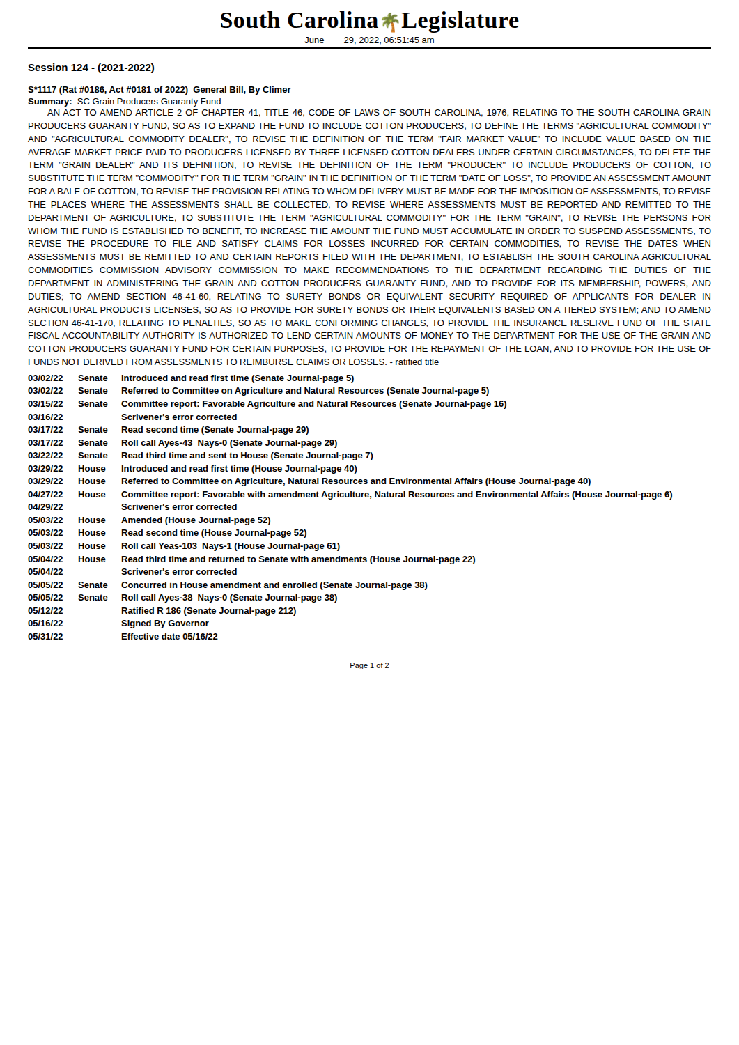South Carolina🌴Legislature
June 29, 2022, 06:51:45 am
Session 124 - (2021-2022)
S*1117 (Rat #0186, Act #0181 of 2022) General Bill, By Climer
Summary: SC Grain Producers Guaranty Fund
AN ACT TO AMEND ARTICLE 2 OF CHAPTER 41, TITLE 46, CODE OF LAWS OF SOUTH CAROLINA, 1976, RELATING TO THE SOUTH CAROLINA GRAIN PRODUCERS GUARANTY FUND, SO AS TO EXPAND THE FUND TO INCLUDE COTTON PRODUCERS, TO DEFINE THE TERMS "AGRICULTURAL COMMODITY" AND "AGRICULTURAL COMMODITY DEALER", TO REVISE THE DEFINITION OF THE TERM "FAIR MARKET VALUE" TO INCLUDE VALUE BASED ON THE AVERAGE MARKET PRICE PAID TO PRODUCERS LICENSED BY THREE LICENSED COTTON DEALERS UNDER CERTAIN CIRCUMSTANCES, TO DELETE THE TERM "GRAIN DEALER" AND ITS DEFINITION, TO REVISE THE DEFINITION OF THE TERM "PRODUCER" TO INCLUDE PRODUCERS OF COTTON, TO SUBSTITUTE THE TERM "COMMODITY" FOR THE TERM "GRAIN" IN THE DEFINITION OF THE TERM "DATE OF LOSS", TO PROVIDE AN ASSESSMENT AMOUNT FOR A BALE OF COTTON, TO REVISE THE PROVISION RELATING TO WHOM DELIVERY MUST BE MADE FOR THE IMPOSITION OF ASSESSMENTS, TO REVISE THE PLACES WHERE THE ASSESSMENTS SHALL BE COLLECTED, TO REVISE WHERE ASSESSMENTS MUST BE REPORTED AND REMITTED TO THE DEPARTMENT OF AGRICULTURE, TO SUBSTITUTE THE TERM "AGRICULTURAL COMMODITY" FOR THE TERM "GRAIN", TO REVISE THE PERSONS FOR WHOM THE FUND IS ESTABLISHED TO BENEFIT, TO INCREASE THE AMOUNT THE FUND MUST ACCUMULATE IN ORDER TO SUSPEND ASSESSMENTS, TO REVISE THE PROCEDURE TO FILE AND SATISFY CLAIMS FOR LOSSES INCURRED FOR CERTAIN COMMODITIES, TO REVISE THE DATES WHEN ASSESSMENTS MUST BE REMITTED TO AND CERTAIN REPORTS FILED WITH THE DEPARTMENT, TO ESTABLISH THE SOUTH CAROLINA AGRICULTURAL COMMODITIES COMMISSION ADVISORY COMMISSION TO MAKE RECOMMENDATIONS TO THE DEPARTMENT REGARDING THE DUTIES OF THE DEPARTMENT IN ADMINISTERING THE GRAIN AND COTTON PRODUCERS GUARANTY FUND, AND TO PROVIDE FOR ITS MEMBERSHIP, POWERS, AND DUTIES; TO AMEND SECTION 46-41-60, RELATING TO SURETY BONDS OR EQUIVALENT SECURITY REQUIRED OF APPLICANTS FOR DEALER IN AGRICULTURAL PRODUCTS LICENSES, SO AS TO PROVIDE FOR SURETY BONDS OR THEIR EQUIVALENTS BASED ON A TIERED SYSTEM; AND TO AMEND SECTION 46-41-170, RELATING TO PENALTIES, SO AS TO MAKE CONFORMING CHANGES, TO PROVIDE THE INSURANCE RESERVE FUND OF THE STATE FISCAL ACCOUNTABILITY AUTHORITY IS AUTHORIZED TO LEND CERTAIN AMOUNTS OF MONEY TO THE DEPARTMENT FOR THE USE OF THE GRAIN AND COTTON PRODUCERS GUARANTY FUND FOR CERTAIN PURPOSES, TO PROVIDE FOR THE REPAYMENT OF THE LOAN, AND TO PROVIDE FOR THE USE OF FUNDS NOT DERIVED FROM ASSESSMENTS TO REIMBURSE CLAIMS OR LOSSES. - ratified title
| 03/02/22 | Senate | Introduced and read first time (Senate Journal-page 5) |
| 03/02/22 | Senate | Referred to Committee on Agriculture and Natural Resources (Senate Journal-page 5) |
| 03/15/22 | Senate | Committee report: Favorable Agriculture and Natural Resources (Senate Journal-page 16) |
| 03/16/22 | | Scrivener's error corrected |
| 03/17/22 | Senate | Read second time (Senate Journal-page 29) |
| 03/17/22 | Senate | Roll call Ayes-43 Nays-0 (Senate Journal-page 29) |
| 03/22/22 | Senate | Read third time and sent to House (Senate Journal-page 7) |
| 03/29/22 | House | Introduced and read first time (House Journal-page 40) |
| 03/29/22 | House | Referred to Committee on Agriculture, Natural Resources and Environmental Affairs (House Journal-page 40) |
| 04/27/22 | House | Committee report: Favorable with amendment Agriculture, Natural Resources and Environmental Affairs (House Journal-page 6) |
| 04/29/22 | | Scrivener's error corrected |
| 05/03/22 | House | Amended (House Journal-page 52) |
| 05/03/22 | House | Read second time (House Journal-page 52) |
| 05/03/22 | House | Roll call Yeas-103 Nays-1 (House Journal-page 61) |
| 05/04/22 | House | Read third time and returned to Senate with amendments (House Journal-page 22) |
| 05/04/22 | | Scrivener's error corrected |
| 05/05/22 | Senate | Concurred in House amendment and enrolled (Senate Journal-page 38) |
| 05/05/22 | Senate | Roll call Ayes-38 Nays-0 (Senate Journal-page 38) |
| 05/12/22 | | Ratified R 186 (Senate Journal-page 212) |
| 05/16/22 | | Signed By Governor |
| 05/31/22 | | Effective date 05/16/22 |
Page 1 of 2